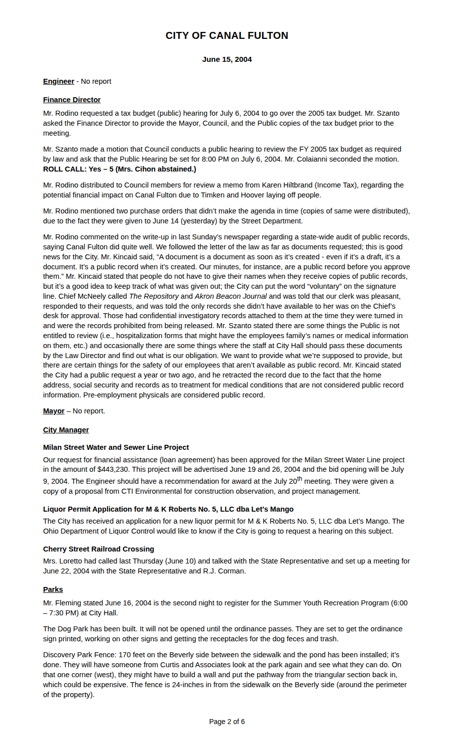CITY OF CANAL FULTON
June 15, 2004
Engineer - No report
Finance Director
Mr. Rodino requested a tax budget (public) hearing for July 6, 2004 to go over the 2005 tax budget. Mr. Szanto asked the Finance Director to provide the Mayor, Council, and the Public copies of the tax budget prior to the meeting.
Mr. Szanto made a motion that Council conducts a public hearing to review the FY 2005 tax budget as required by law and ask that the Public Hearing be set for 8:00 PM on July 6, 2004. Mr. Colaianni seconded the motion. ROLL CALL: Yes – 5 (Mrs. Cihon abstained.)
Mr. Rodino distributed to Council members for review a memo from Karen Hiltbrand (Income Tax), regarding the potential financial impact on Canal Fulton due to Timken and Hoover laying off people.
Mr. Rodino mentioned two purchase orders that didn’t make the agenda in time (copies of same were distributed), due to the fact they were given to June 14 (yesterday) by the Street Department.
Mr. Rodino commented on the write-up in last Sunday’s newspaper regarding a state-wide audit of public records, saying Canal Fulton did quite well. We followed the letter of the law as far as documents requested; this is good news for the City. Mr. Kincaid said, “A document is a document as soon as it’s created - even if it’s a draft, it’s a document. It’s a public record when it’s created. Our minutes, for instance, are a public record before you approve them.” Mr. Kincaid stated that people do not have to give their names when they receive copies of public records, but it’s a good idea to keep track of what was given out; the City can put the word “voluntary” on the signature line. Chief McNeely called The Repository and Akron Beacon Journal and was told that our clerk was pleasant, responded to their requests, and was told the only records she didn’t have available to her was on the Chief’s desk for approval. Those had confidential investigatory records attached to them at the time they were turned in and were the records prohibited from being released. Mr. Szanto stated there are some things the Public is not entitled to review (i.e., hospitalization forms that might have the employees family’s names or medical information on them, etc.) and occasionally there are some things where the staff at City Hall should pass these documents by the Law Director and find out what is our obligation. We want to provide what we’re supposed to provide, but there are certain things for the safety of our employees that aren’t available as public record. Mr. Kincaid stated the City had a public request a year or two ago, and he retracted the record due to the fact that the home address, social security and records as to treatment for medical conditions that are not considered public record information. Pre-employment physicals are considered public record.
Mayor – No report.
City Manager
Milan Street Water and Sewer Line Project
Our request for financial assistance (loan agreement) has been approved for the Milan Street Water Line project in the amount of $443,230. This project will be advertised June 19 and 26, 2004 and the bid opening will be July 9, 2004. The Engineer should have a recommendation for award at the July 20th meeting. They were given a copy of a proposal from CTI Environmental for construction observation, and project management.
Liquor Permit Application for M & K Roberts No. 5, LLC dba Let’s Mango
The City has received an application for a new liquor permit for M & K Roberts No. 5, LLC dba Let’s Mango. The Ohio Department of Liquor Control would like to know if the City is going to request a hearing on this subject.
Cherry Street Railroad Crossing
Mrs. Loretto had called last Thursday (June 10) and talked with the State Representative and set up a meeting for June 22, 2004 with the State Representative and R.J. Corman.
Parks
Mr. Fleming stated June 16, 2004 is the second night to register for the Summer Youth Recreation Program (6:00 – 7:30 PM) at City Hall.
The Dog Park has been built. It will not be opened until the ordinance passes. They are set to get the ordinance sign printed, working on other signs and getting the receptacles for the dog feces and trash.
Discovery Park Fence: 170 feet on the Beverly side between the sidewalk and the pond has been installed; it’s done. They will have someone from Curtis and Associates look at the park again and see what they can do. On that one corner (west), they might have to build a wall and put the pathway from the triangular section back in, which could be expensive. The fence is 24-inches in from the sidewalk on the Beverly side (around the perimeter of the property).
Page 2 of 6